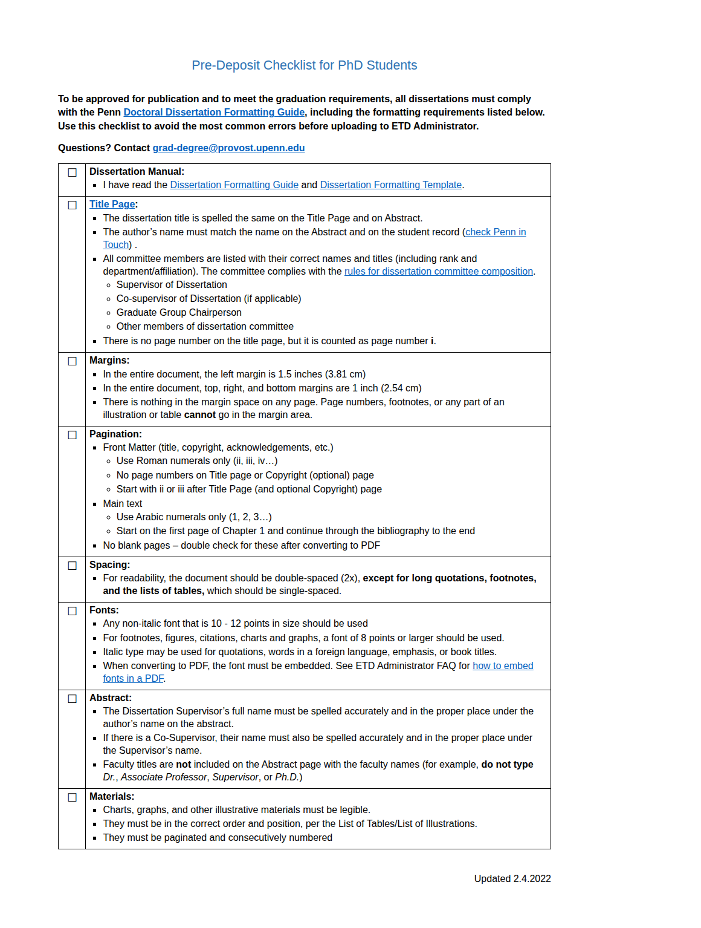Pre-Deposit Checklist for PhD Students
To be approved for publication and to meet the graduation requirements, all dissertations must comply with the Penn Doctoral Dissertation Formatting Guide, including the formatting requirements listed below. Use this checklist to avoid the most common errors before uploading to ETD Administrator.
Questions? Contact grad-degree@provost.upenn.edu
| ☐ | Dissertation Manual: I have read the Dissertation Formatting Guide and Dissertation Formatting Template . |
| ☐ | Title Page : The dissertation title is spelled the same on the Title Page and on Abstract. The author’s name must match the name on the Abstract and on the student record ( check Penn in Touch ) . All committee members are listed with their correct names and titles (including rank and department/affiliation). The committee complies with the rules for dissertation committee composition . Supervisor of Dissertation Co-supervisor of Dissertation (if applicable) Graduate Group Chairperson Other members of dissertation committee There is no page number on the title page, but it is counted as page number i . |
| ☐ | Margins: In the entire document, the left margin is 1.5 inches (3.81 cm) In the entire document, top, right, and bottom margins are 1 inch (2.54 cm) There is nothing in the margin space on any page. Page numbers, footnotes, or any part of an illustration or table cannot go in the margin area. |
| ☐ | Pagination: Front Matter (title, copyright, acknowledgements, etc.) Use Roman numerals only (ii, iii, iv…) No page numbers on Title page or Copyright (optional) page Start with ii or iii after Title Page (and optional Copyright) page Main text Use Arabic numerals only (1, 2, 3…) Start on the first page of Chapter 1 and continue through the bibliography to the end No blank pages – double check for these after converting to PDF |
| ☐ | Spacing: For readability, the document should be double-spaced (2x), except for long quotations, footnotes, and the lists of tables, which should be single-spaced. |
| ☐ | Fonts: Any non-italic font that is 10 - 12 points in size should be used For footnotes, figures, citations, charts and graphs, a font of 8 points or larger should be used. Italic type may be used for quotations, words in a foreign language, emphasis, or book titles. When converting to PDF, the font must be embedded. See ETD Administrator FAQ for how to embed fonts in a PDF . |
| ☐ | Abstract: The Dissertation Supervisor’s full name must be spelled accurately and in the proper place under the author’s name on the abstract. If there is a Co-Supervisor, their name must also be spelled accurately and in the proper place under the Supervisor’s name. Faculty titles are not included on the Abstract page with the faculty names (for example, do not type Dr. , Associate Professor , Supervisor , or Ph.D. ) |
| ☐ | Materials: Charts, graphs, and other illustrative materials must be legible. They must be in the correct order and position, per the List of Tables/List of Illustrations. They must be paginated and consecutively numbered |
Updated 2.4.2022